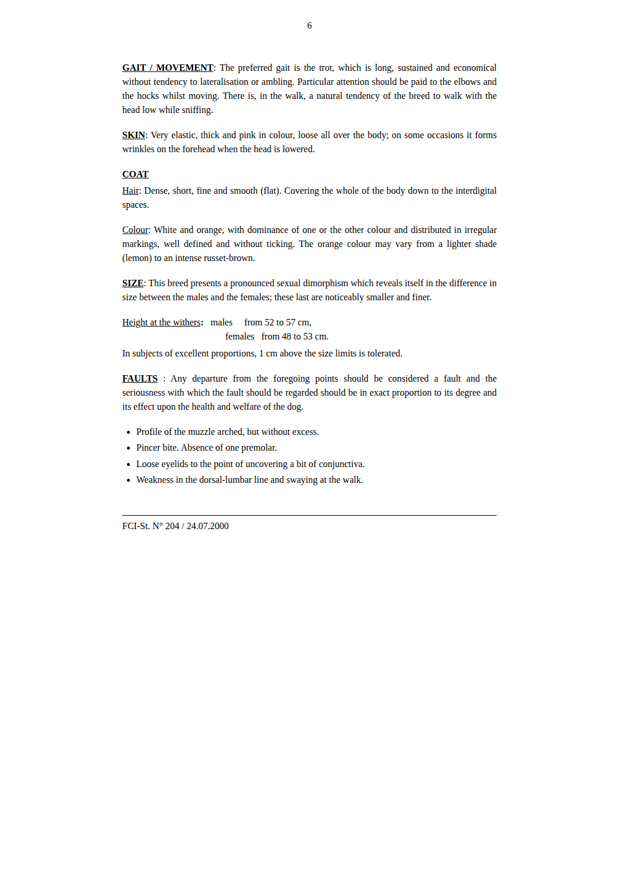6
GAIT / MOVEMENT: The preferred gait is the trot, which is long, sustained and economical without tendency to lateralisation or ambling. Particular attention should be paid to the elbows and the hocks whilst moving. There is, in the walk, a natural tendency of the breed to walk with the head low while sniffing.
SKIN: Very elastic, thick and pink in colour, loose all over the body; on some occasions it forms wrinkles on the forehead when the head is lowered.
COAT
Hair: Dense, short, fine and smooth (flat). Covering the whole of the body down to the interdigital spaces.
Colour: White and orange, with dominance of one or the other colour and distributed in irregular markings, well defined and without ticking. The orange colour may vary from a lighter shade (lemon) to an intense russet-brown.
SIZE: This breed presents a pronounced sexual dimorphism which reveals itself in the difference in size between the males and the females; these last are noticeably smaller and finer.
Height at the withers: males from 52 to 57 cm,
females from 48 to 53 cm.
In subjects of excellent proportions, 1 cm above the size limits is tolerated.
FAULTS : Any departure from the foregoing points should be considered a fault and the seriousness with which the fault should be regarded should be in exact proportion to its degree and its effect upon the health and welfare of the dog.
Profile of the muzzle arched, but without excess.
Pincer bite. Absence of one premolar.
Loose eyelids to the point of uncovering a bit of conjunctiva.
Weakness in the dorsal-lumbar line and swaying at the walk.
FCI-St. N° 204 / 24.07.2000